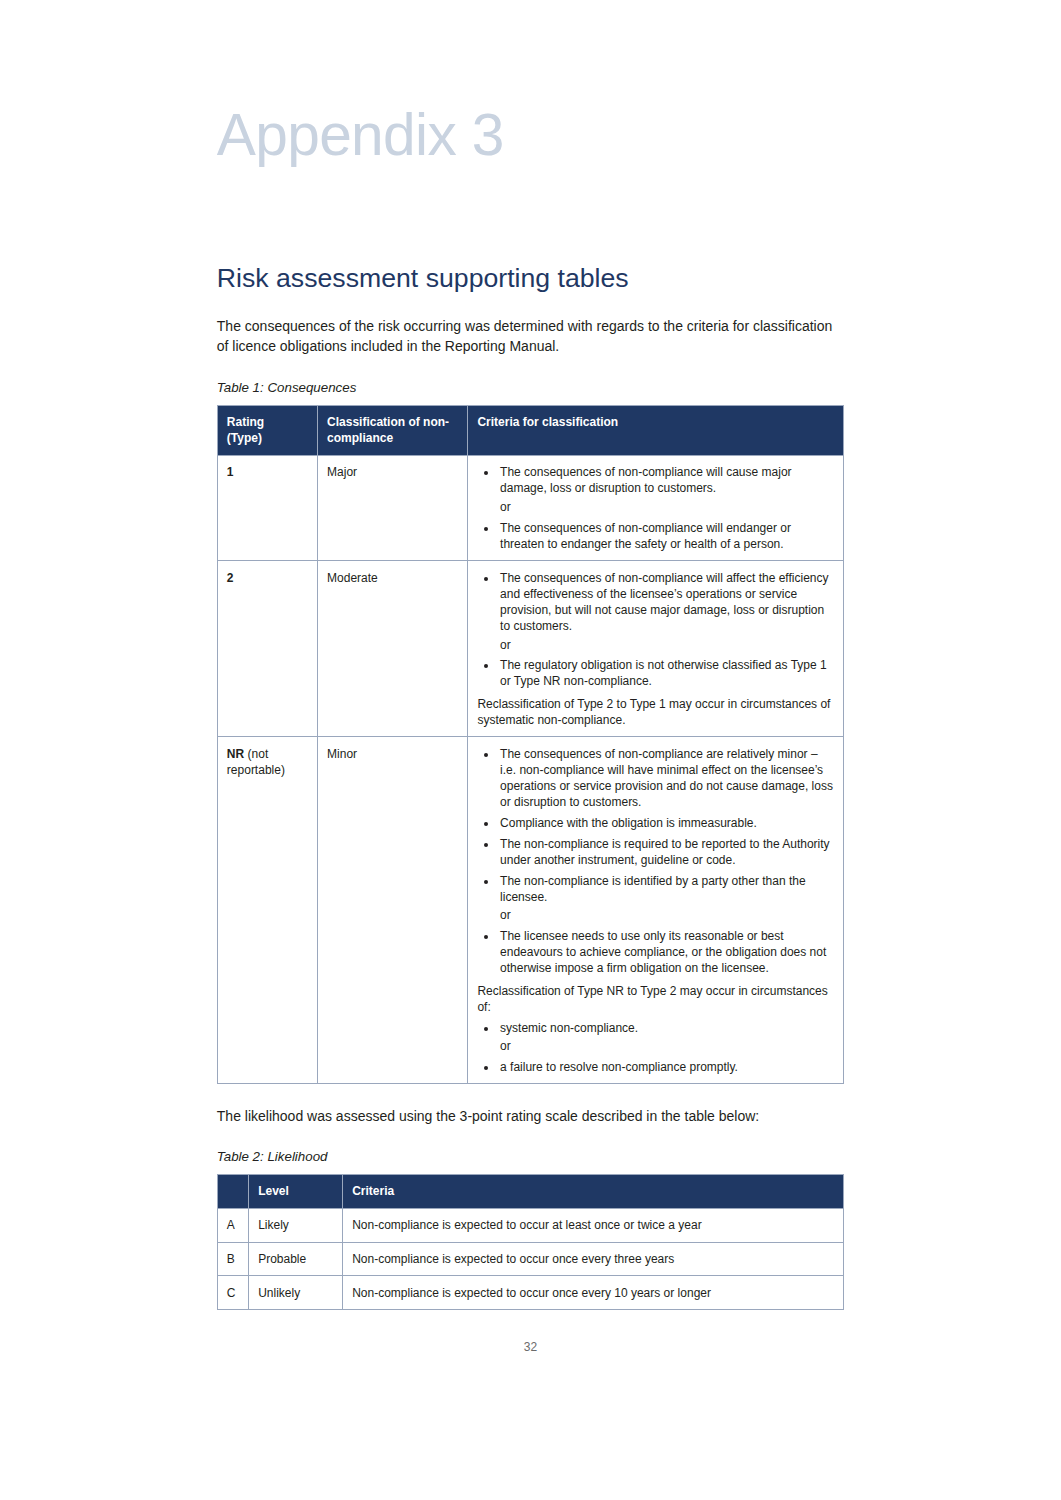Appendix 3
Risk assessment supporting tables
The consequences of the risk occurring was determined with regards to the criteria for classification of licence obligations included in the Reporting Manual.
Table 1: Consequences
| Rating (Type) | Classification of non-compliance | Criteria for classification |
| --- | --- | --- |
| 1 | Major | The consequences of non-compliance will cause major damage, loss or disruption to customers. or The consequences of non-compliance will endanger or threaten to endanger the safety or health of a person. |
| 2 | Moderate | The consequences of non-compliance will affect the efficiency and effectiveness of the licensee’s operations or service provision, but will not cause major damage, loss or disruption to customers. or The regulatory obligation is not otherwise classified as Type 1 or Type NR non-compliance. Reclassification of Type 2 to Type 1 may occur in circumstances of systematic non-compliance. |
| NR (not reportable) | Minor | The consequences of non-compliance are relatively minor – i.e. non-compliance will have minimal effect on the licensee’s operations or service provision and do not cause damage, loss or disruption to customers. Compliance with the obligation is immeasurable. The non-compliance is required to be reported to the Authority under another instrument, guideline or code. The non-compliance is identified by a party other than the licensee. or The licensee needs to use only its reasonable or best endeavours to achieve compliance, or the obligation does not otherwise impose a firm obligation on the licensee. Reclassification of Type NR to Type 2 may occur in circumstances of: systemic non-compliance. or a failure to resolve non-compliance promptly. |
The likelihood was assessed using the 3-point rating scale described in the table below:
Table 2: Likelihood
| | Level | Criteria |
| --- | --- | --- |
| A | Likely | Non-compliance is expected to occur at least once or twice a year |
| B | Probable | Non-compliance is expected to occur once every three years |
| C | Unlikely | Non-compliance is expected to occur once every 10 years or longer |
32